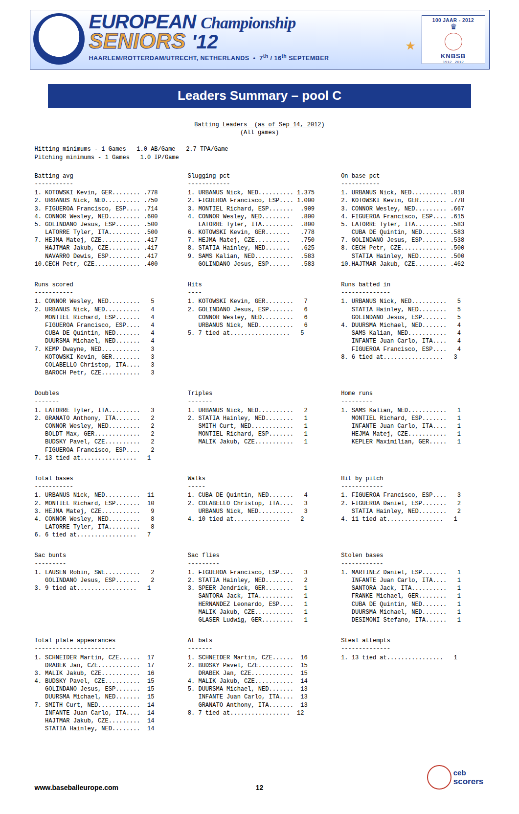CONFEDERATION
OF EUROPEAN
BASEBALL
EUROPEAN Championship
SENIORS '12
HAARLEM/ROTTERDAM/UTRECHT, NETHERLANDS • 7th / 16th SEPTEMBER
★
100 JAAR - 2012
♛
KNBSB
1912 2012
Leaders Summary – pool C
Batting Leaders (as of Sep 14, 2012)
(All games)
Hitting minimums - 1 Games 1.0 AB/Game 2.7 TPA/Game
Pitching minimums - 1 Games 1.0 IP/Game
| Batting avg ----------- 1. KOTOWSKI Kevin, GER........ .778 2. URBANUS Nick, NED.......... .750 3. FIGUEROA Francisco, ESP.... .714 4. CONNOR Wesley, NED......... .600 5. GOLINDANO Jesus, ESP....... .500 LATORRE Tyler, ITA......... .500 7. HEJMA Matej, CZE........... .417 HAJTMAR Jakub, CZE......... .417 NAVARRO Dewis, ESP......... .417 10.CECH Petr, CZE............. .400 | Slugging pct ------------ 1. URBANUS Nick, NED.......... 1.375 2. FIGUEROA Francisco, ESP.... 1.000 3. MONTIEL Richard, ESP....... .909 4. CONNOR Wesley, NED........ .800 LATORRE Tyler, ITA......... .800 6. KOTOWSKI Kevin, GER....... .778 7. HEJMA Matej, CZE.......... .750 8. STATIA Hainley, NED....... .625 9. SAMS Kalian, NED........... .583 GOLINDANO Jesus, ESP...... .583 | On base pct ----------- 1. URBANUS Nick, NED.......... .818 2. KOTOWSKI Kevin, GER........ .778 3. CONNOR Wesley, NED......... .667 4. FIGUEROA Francisco, ESP.... .615 5. LATORRE Tyler, ITA......... .583 CUBA DE Quintin, NED....... .583 7. GOLINDANO Jesus, ESP....... .538 8. CECH Petr, CZE............. .500 STATIA Hainley, NED........ .500 10.HAJTMAR Jakub, CZE......... .462 |
| Runs scored ----------- 1. CONNOR Wesley, NED......... 5 2. URBANUS Nick, NED.......... 4 MONTIEL Richard, ESP....... 4 FIGUEROA Francisco, ESP.... 4 CUBA DE Quintin, NED....... 4 DUURSMA Michael, NED....... 4 7. KEMP Dwayne, NED........... 3 KOTOWSKI Kevin, GER........ 3 COLABELLO Christop, ITA.... 3 BAROCH Petr, CZE........... 3 | Hits ---- 1. KOTOWSKI Kevin, GER........ 7 2. GOLINDANO Jesus, ESP....... 6 CONNOR Wesley, NED......... 6 URBANUS Nick, NED.......... 6 5. 7 tied at................. 5 | Runs batted in -------------- 1. URBANUS Nick, NED.......... 5 STATIA Hainley, NED........ 5 GOLINDANO Jesus, ESP....... 5 4. DUURSMA Michael, NED....... 4 SAMS Kalian, NED........... 4 INFANTE Juan Carlo, ITA.... 4 FIGUEROA Francisco, ESP.... 4 8. 6 tied at................. 3 |
| Doubles ------- 1. LATORRE Tyler, ITA......... 3 2. GRANATO Anthony, ITA....... 2 CONNOR Wesley, NED......... 2 BOLDT Max, GER............. 2 BUDSKY Pavel, CZE.......... 2 FIGUEROA Francisco, ESP.... 2 7. 13 tied at................ 1 | Triples ------- 1. URBANUS Nick, NED.......... 2 2. STATIA Hainley, NED........ 1 SMITH Curt, NED............ 1 MONTIEL Richard, ESP....... 1 MALIK Jakub, CZE........... 1 | Home runs --------- 1. SAMS Kalian, NED........... 1 MONTIEL Richard, ESP....... 1 INFANTE Juan Carlo, ITA.... 1 HEJMA Matej, CZE........... 1 KEPLER Maximilian, GER..... 1 |
| Total bases ----------- 1. URBANUS Nick, NED.......... 11 2. MONTIEL Richard, ESP....... 10 3. HEJMA Matej, CZE........... 9 4. CONNOR Wesley, NED......... 8 LATORRE Tyler, ITA......... 8 6. 6 tied at................. 7 | Walks ----- 1. CUBA DE Quintin, NED....... 4 2. COLABELLO Christop, ITA.... 3 URBANUS Nick, NED.......... 3 4. 10 tied at................ 2 | Hit by pitch ------------ 1. FIGUEROA Francisco, ESP.... 3 2. FIGUEROA Daniel, ESP....... 2 STATIA Hainley, NED........ 2 4. 11 tied at................ 1 |
| Sac bunts --------- 1. LAUSEN Robin, SWE.......... 2 GOLINDANO Jesus, ESP....... 2 3. 9 tied at................. 1 | Sac flies --------- 1. FIGUEROA Francisco, ESP.... 3 2. STATIA Hainley, NED........ 2 3. SPEER Jendrick, GER........ 1 SANTORA Jack, ITA.......... 1 HERNANDEZ Leonardo, ESP.... 1 MALIK Jakub, CZE........... 1 GLASER Ludwig, GER......... 1 | Stolen bases ------------ 1. MARTINEZ Daniel, ESP....... 1 INFANTE Juan Carlo, ITA.... 1 SANTORA Jack, ITA.......... 1 FRANKE Michael, GER........ 1 CUBA DE Quintin, NED....... 1 DUURSMA Michael, NED....... 1 DESIMONI Stefano, ITA...... 1 |
| Total plate appearances ----------------------- 1. SCHNEIDER Martin, CZE...... 17 DRABEK Jan, CZE............ 17 3. MALIK Jakub, CZE........... 16 4. BUDSKY Pavel, CZE.......... 15 GOLINDANO Jesus, ESP....... 15 DUURSMA Michael, NED....... 15 7. SMITH Curt, NED............ 14 INFANTE Juan Carlo, ITA.... 14 HAJTMAR Jakub, CZE......... 14 STATIA Hainley, NED........ 14 | At bats ------- 1. SCHNEIDER Martin, CZE...... 16 2. BUDSKY Pavel, CZE.......... 15 DRABEK Jan, CZE............ 15 4. MALIK Jakub, CZE........... 14 5. DUURSMA Michael, NED....... 13 INFANTE Juan Carlo, ITA.... 13 GRANATO Anthony, ITA....... 13 8. 7 tied at................. 12 | Steal attempts -------------- 1. 13 tied at................ 1 |
www.baseballeurope.com
12
ceb
scorers